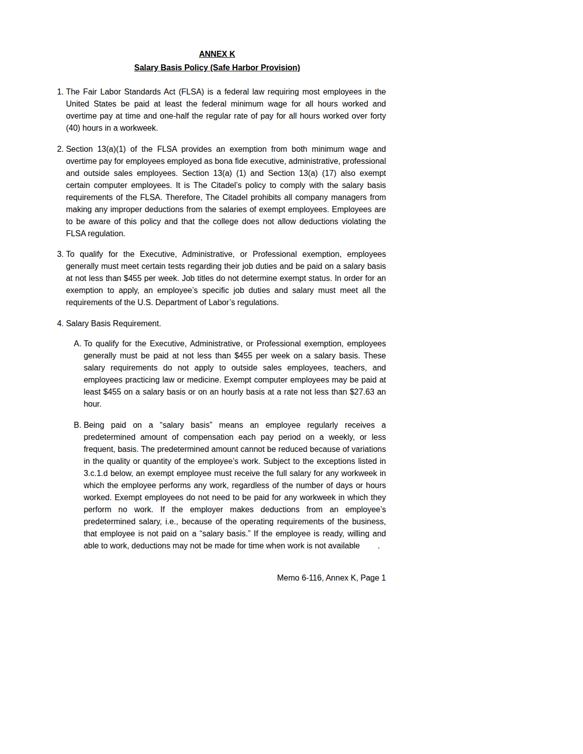ANNEX K
Salary Basis Policy (Safe Harbor Provision)
The Fair Labor Standards Act (FLSA) is a federal law requiring most employees in the United States be paid at least the federal minimum wage for all hours worked and overtime pay at time and one-half the regular rate of pay for all hours worked over forty (40) hours in a workweek.
Section 13(a)(1) of the FLSA provides an exemption from both minimum wage and overtime pay for employees employed as bona fide executive, administrative, professional and outside sales employees. Section 13(a) (1) and Section 13(a) (17) also exempt certain computer employees. It is The Citadel’s policy to comply with the salary basis requirements of the FLSA. Therefore, The Citadel prohibits all company managers from making any improper deductions from the salaries of exempt employees. Employees are to be aware of this policy and that the college does not allow deductions violating the FLSA regulation.
To qualify for the Executive, Administrative, or Professional exemption, employees generally must meet certain tests regarding their job duties and be paid on a salary basis at not less than $455 per week. Job titles do not determine exempt status. In order for an exemption to apply, an employee’s specific job duties and salary must meet all the requirements of the U.S. Department of Labor’s regulations.
Salary Basis Requirement.
To qualify for the Executive, Administrative, or Professional exemption, employees generally must be paid at not less than $455 per week on a salary basis. These salary requirements do not apply to outside sales employees, teachers, and employees practicing law or medicine. Exempt computer employees may be paid at least $455 on a salary basis or on an hourly basis at a rate not less than $27.63 an hour.
Being paid on a “salary basis” means an employee regularly receives a predetermined amount of compensation each pay period on a weekly, or less frequent, basis. The predetermined amount cannot be reduced because of variations in the quality or quantity of the employee’s work. Subject to the exceptions listed in 3.c.1.d below, an exempt employee must receive the full salary for any workweek in which the employee performs any work, regardless of the number of days or hours worked. Exempt employees do not need to be paid for any workweek in which they perform no work. If the employer makes deductions from an employee’s predetermined salary, i.e., because of the operating requirements of the business, that employee is not paid on a “salary basis.” If the employee is ready, willing and able to work, deductions may not be made for time when work is not available .
Memo 6-116, Annex K, Page 1